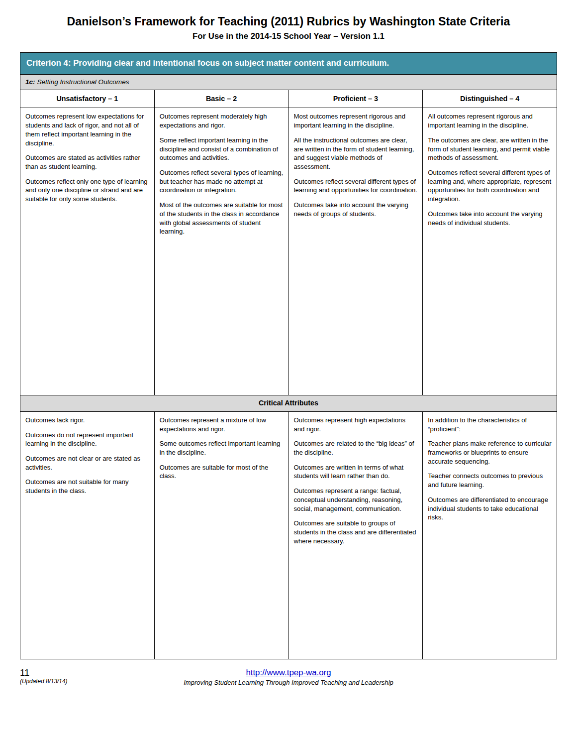Danielson’s Framework for Teaching (2011) Rubrics by Washington State Criteria
For Use in the 2014-15 School Year – Version 1.1
| Criterion 4: Providing clear and intentional focus on subject matter content and curriculum. |
| 1c: Setting Instructional Outcomes |
| Unsatisfactory – 1 | Basic – 2 | Proficient – 3 | Distinguished – 4 |
| Outcomes represent low expectations for students and lack of rigor, and not all of them reflect important learning in the discipline. Outcomes are stated as activities rather than as student learning. Outcomes reflect only one type of learning and only one discipline or strand and are suitable for only some students. | Outcomes represent moderately high expectations and rigor. Some reflect important learning in the discipline and consist of a combination of outcomes and activities. Outcomes reflect several types of learning, but teacher has made no attempt at coordination or integration. Most of the outcomes are suitable for most of the students in the class in accordance with global assessments of student learning. | Most outcomes represent rigorous and important learning in the discipline. All the instructional outcomes are clear, are written in the form of student learning, and suggest viable methods of assessment. Outcomes reflect several different types of learning and opportunities for coordination. Outcomes take into account the varying needs of groups of students. | All outcomes represent rigorous and important learning in the discipline. The outcomes are clear, are written in the form of student learning, and permit viable methods of assessment. Outcomes reflect several different types of learning and, where appropriate, represent opportunities for both coordination and integration. Outcomes take into account the varying needs of individual students. |
| Critical Attributes |
| Outcomes lack rigor. Outcomes do not represent important learning in the discipline. Outcomes are not clear or are stated as activities. Outcomes are not suitable for many students in the class. | Outcomes represent a mixture of low expectations and rigor. Some outcomes reflect important learning in the discipline. Outcomes are suitable for most of the class. | Outcomes represent high expectations and rigor. Outcomes are related to the “big ideas” of the discipline. Outcomes are written in terms of what students will learn rather than do. Outcomes represent a range: factual, conceptual understanding, reasoning, social, management, communication. Outcomes are suitable to groups of students in the class and are differentiated where necessary. | In addition to the characteristics of “proficient”: Teacher plans make reference to curricular frameworks or blueprints to ensure accurate sequencing. Teacher connects outcomes to previous and future learning. Outcomes are differentiated to encourage individual students to take educational risks. |
11
(Updated 8/13/14)
http://www.tpep-wa.org
Improving Student Learning Through Improved Teaching and Leadership